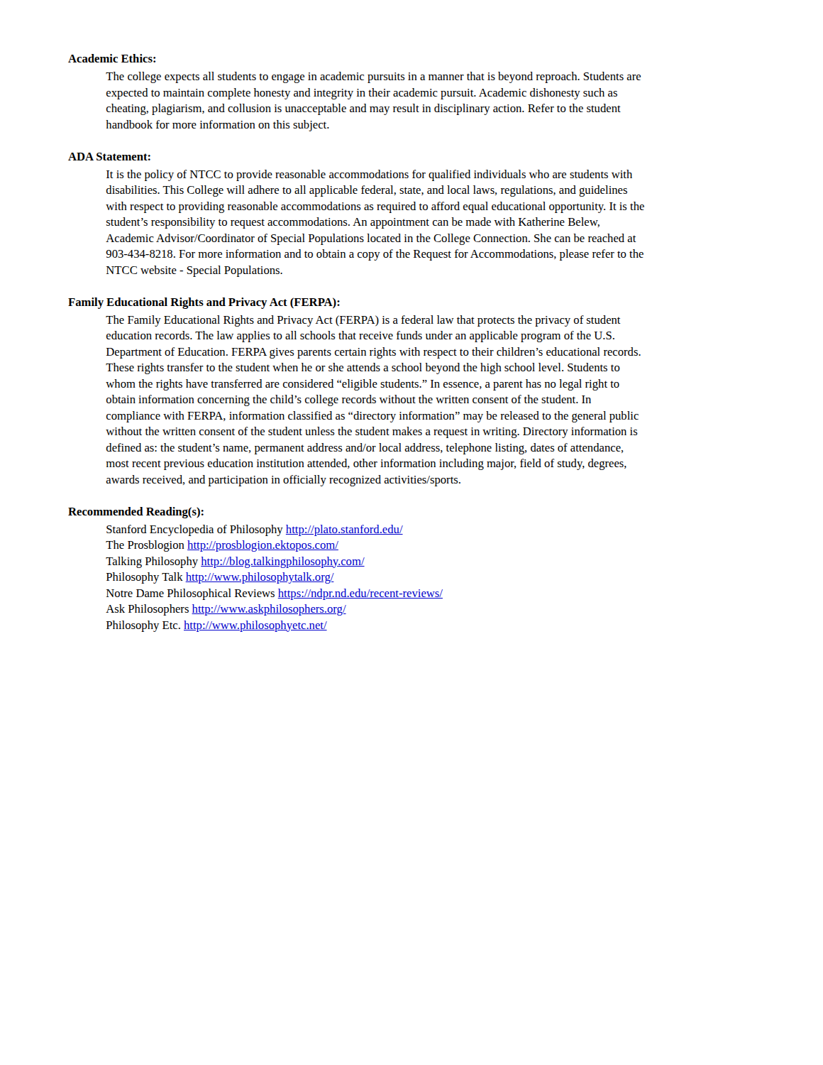Academic Ethics:
The college expects all students to engage in academic pursuits in a manner that is beyond reproach. Students are expected to maintain complete honesty and integrity in their academic pursuit. Academic dishonesty such as cheating, plagiarism, and collusion is unacceptable and may result in disciplinary action. Refer to the student handbook for more information on this subject.
ADA Statement:
It is the policy of NTCC to provide reasonable accommodations for qualified individuals who are students with disabilities. This College will adhere to all applicable federal, state, and local laws, regulations, and guidelines with respect to providing reasonable accommodations as required to afford equal educational opportunity. It is the student’s responsibility to request accommodations. An appointment can be made with Katherine Belew, Academic Advisor/Coordinator of Special Populations located in the College Connection. She can be reached at 903-434-8218. For more information and to obtain a copy of the Request for Accommodations, please refer to the NTCC website - Special Populations.
Family Educational Rights and Privacy Act (FERPA):
The Family Educational Rights and Privacy Act (FERPA) is a federal law that protects the privacy of student education records. The law applies to all schools that receive funds under an applicable program of the U.S. Department of Education. FERPA gives parents certain rights with respect to their children’s educational records. These rights transfer to the student when he or she attends a school beyond the high school level. Students to whom the rights have transferred are considered “eligible students.” In essence, a parent has no legal right to obtain information concerning the child’s college records without the written consent of the student. In compliance with FERPA, information classified as “directory information” may be released to the general public without the written consent of the student unless the student makes a request in writing. Directory information is defined as: the student’s name, permanent address and/or local address, telephone listing, dates of attendance, most recent previous education institution attended, other information including major, field of study, degrees, awards received, and participation in officially recognized activities/sports.
Recommended Reading(s):
Stanford Encyclopedia of Philosophy http://plato.stanford.edu/
The Prosblogion http://prosblogion.ektopos.com/
Talking Philosophy http://blog.talkingphilosophy.com/
Philosophy Talk http://www.philosophytalk.org/
Notre Dame Philosophical Reviews https://ndpr.nd.edu/recent-reviews/
Ask Philosophers http://www.askphilosophers.org/
Philosophy Etc. http://www.philosophyetc.net/